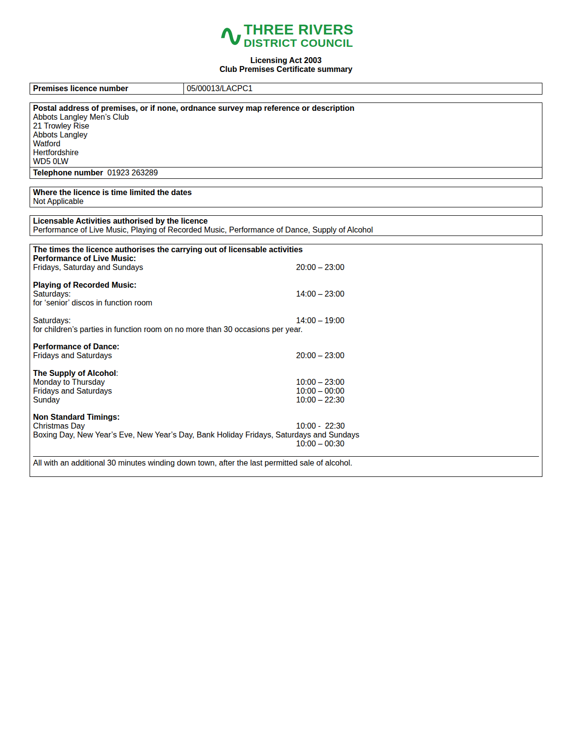∿THREE RIVERSDISTRICT COUNCIL
Licensing Act 2003
Club Premises Certificate summary
| Premises licence number | 05/00013/LACPC1 |
| Postal address of premises, or if none, ordnance survey map reference or description Abbots Langley Men’s Club 21 Trowley Rise Abbots Langley Watford Hertfordshire WD5 0LW |
| Telephone number 01923 263289 |
| Where the licence is time limited the dates Not Applicable |
| Licensable Activities authorised by the licence Performance of Live Music, Playing of Recorded Music, Performance of Dance, Supply of Alcohol |
| The times the licence authorises the carrying out of licensable activities / Performance of Live Music: / / / Fridays, Saturday and Sundays / 20:00 – 23:00 / / Playing of Recorded Music: / / / Saturdays: / 14:00 – 23:00 / / for ‘senior’ discos in function room / / Saturdays: / 14:00 – 19:00 / / for children’s parties in function room on no more than 30 occasions per year. / / Performance of Dance: / / / Fridays and Saturdays / 20:00 – 23:00 / / The Supply of Alcohol : / / / Monday to Thursday / 10:00 – 23:00 / / Fridays and Saturdays / 10:00 – 00:00 / / Sunday / 10:00 – 22:30 / / Non Standard Timings: / / / Christmas Day / 10:00 - 22:30 / / Boxing Day, New Year’s Eve, New Year’s Day, Bank Holiday Fridays, Saturdays and Sundays / / / 10:00 – 00:30 / All with an additional 30 minutes winding down town, after the last permitted sale of alcohol. |